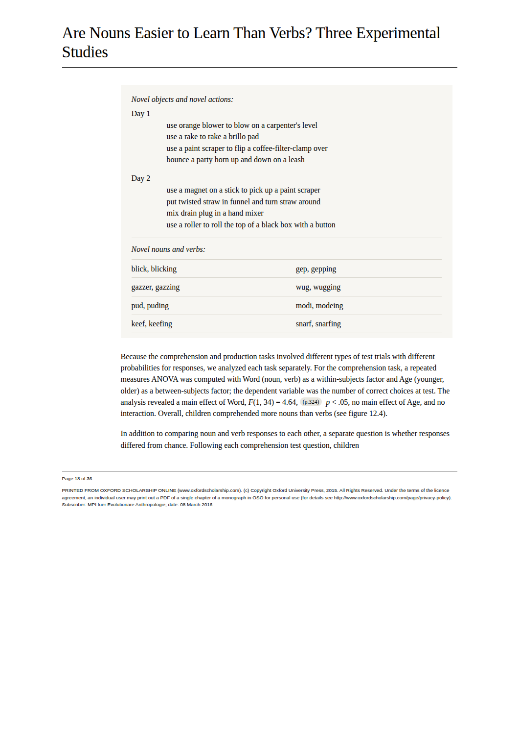Are Nouns Easier to Learn Than Verbs? Three Experimental Studies
Novel objects and novel actions:
Day 1
use orange blower to blow on a carpenter's level
use a rake to rake a brillo pad
use a paint scraper to flip a coffee-filter-clamp over
bounce a party horn up and down on a leash
Day 2
use a magnet on a stick to pick up a paint scraper
put twisted straw in funnel and turn straw around
mix drain plug in a hand mixer
use a roller to roll the top of a black box with a button
Novel nouns and verbs:
| blick, blicking | gep, gepping |
| gazzer, gazzing | wug, wugging |
| pud, puding | modi, modeing |
| keef, keefing | snarf, snarfing |
Because the comprehension and production tasks involved different types of test trials with different probabilities for responses, we analyzed each task separately. For the comprehension task, a repeated measures ANOVA was computed with Word (noun, verb) as a within-subjects factor and Age (younger, older) as a between-subjects factor; the dependent variable was the number of correct choices at test. The analysis revealed a main effect of Word, F(1, 34) = 4.64, (p.324) p < .05, no main effect of Age, and no interaction. Overall, children comprehended more nouns than verbs (see figure 12.4).
In addition to comparing noun and verb responses to each other, a separate question is whether responses differed from chance. Following each comprehension test question, children
Page 18 of 36
PRINTED FROM OXFORD SCHOLARSHIP ONLINE (www.oxfordscholarship.com). (c) Copyright Oxford University Press, 2015. All Rights Reserved. Under the terms of the licence agreement, an individual user may print out a PDF of a single chapter of a monograph in OSO for personal use (for details see http://www.oxfordscholarship.com/page/privacy-policy). Subscriber: MPI fuer Evolutionare Anthropologie; date: 08 March 2016